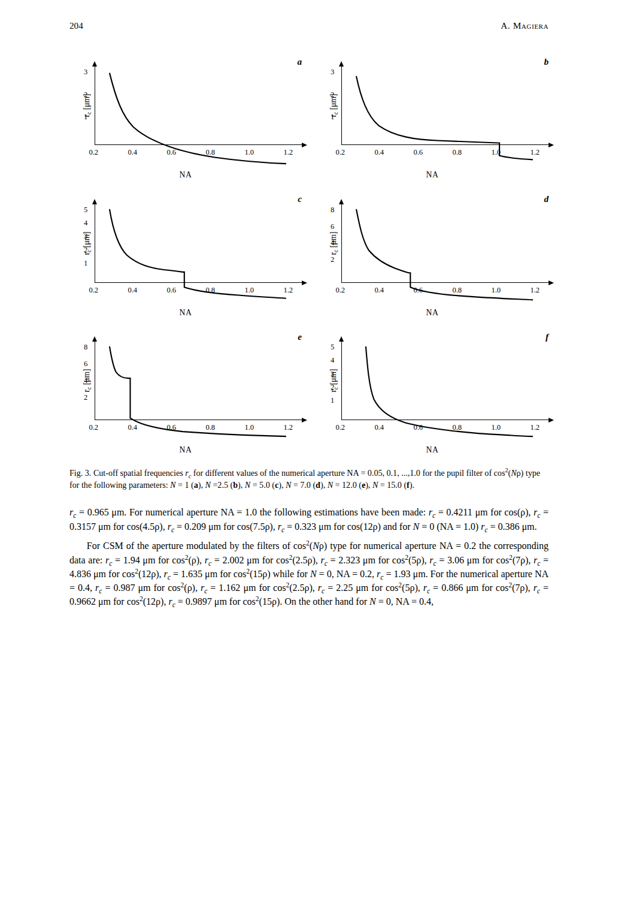204 A. Magiera
a
rc [μm]
3 2 1
0.20.40.60.81.01.2
NA
b
rc [μm]
3 2 1
0.20.40.60.81.01.2
NA
c
rc [μm]
5 4 3 2 1
0.20.40.60.81.01.2
NA
d
rc [μm]
8 6 4 2
0.20.40.60.81.01.2
NA
e
rc [μm]
8 6 4 2
0.20.40.60.81.01.2
NA
f
rc [μm]
5 4 3 2 1
0.20.40.60.81.01.2
NA
Fig. 3. Cut-off spatial frequencies rc for different values of the numerical aperture NA = 0.05, 0.1, ...,1.0 for the pupil filter of cos2(Nρ) type for the following parameters: N = 1 (a), N =2.5 (b), N = 5.0 (c), N = 7.0 (d), N = 12.0 (e), N = 15.0 (f).
rc = 0.965 μm. For numerical aperture NA = 1.0 the following estimations have been made: rc = 0.4211 μm for cos(ρ), rc = 0.3157 μm for cos(4.5ρ), rc = 0.209 μm for cos(7.5ρ), rc = 0.323 μm for cos(12ρ) and for N = 0 (NA = 1.0) rc = 0.386 μm.
For CSM of the aperture modulated by the filters of cos2(Nρ) type for numerical aperture NA = 0.2 the corresponding data are: rc = 1.94 μm for cos2(ρ), rc = 2.002 μm for cos2(2.5ρ), rc = 2.323 μm for cos2(5ρ), rc = 3.06 μm for cos2(7ρ), rc = 4.836 μm for cos2(12ρ), rc = 1.635 μm for cos2(15ρ) while for N = 0, NA = 0.2, rc = 1.93 μm. For the numerical aperture NA = 0.4, rc = 0.987 μm for cos2(ρ), rc = 1.162 μm for cos2(2.5ρ), rc = 2.25 μm for cos2(5ρ), rc = 0.866 μm for cos2(7ρ), rc = 0.9662 μm for cos2(12ρ), rc = 0.9897 μm for cos2(15ρ). On the other hand for N = 0, NA = 0.4,